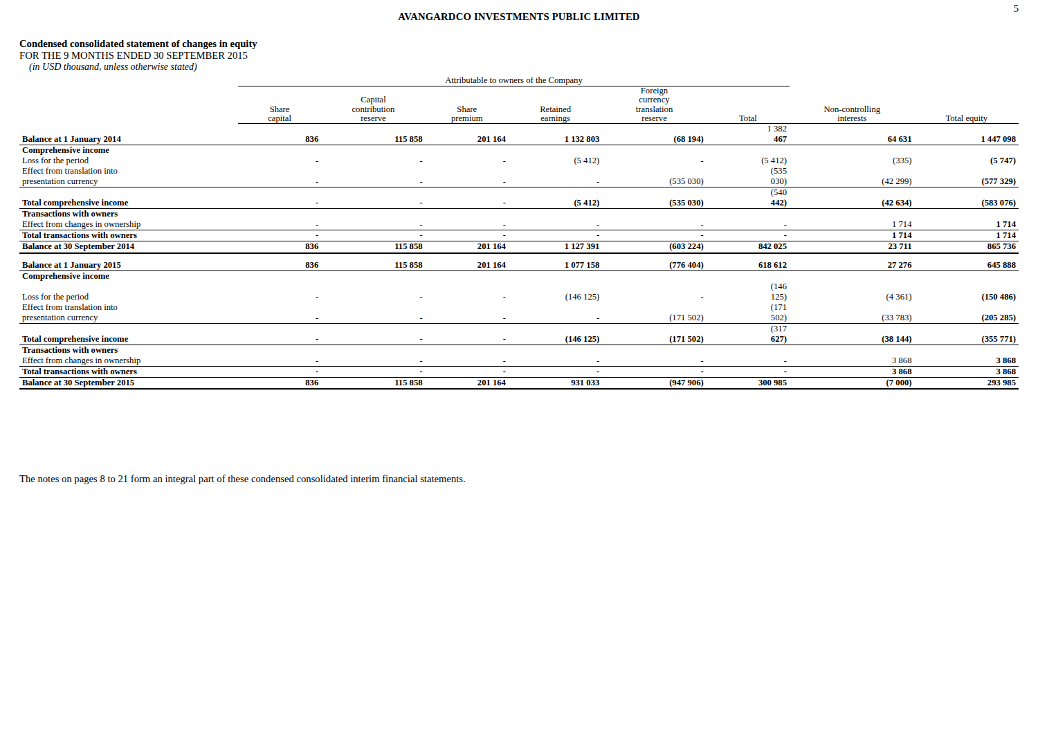5
AVANGARDCO INVESTMENTS PUBLIC LIMITED
Condensed consolidated statement of changes in equity
FOR THE 9 MONTHS ENDED 30 SEPTEMBER 2015
(in USD thousand, unless otherwise stated)
| | Attributable to owners of the Company | | |
| --- | --- | --- | --- |
| | Share capital | Capital contribution reserve | Share premium | Retained earnings | Foreign currency translation reserve | Total | Non-controlling interests | Total equity |
| | | | | | | 1 382 | | |
| Balance at 1 January 2014 | 836 | 115 858 | 201 164 | 1 132 803 | (68 194) | 467 | 64 631 | 1 447 098 |
| Comprehensive income | |
| Loss for the period | - | - | - | (5 412) | - | (5 412) | (335) | (5 747) |
| Effect from translation into | | | | | | (535 | | |
| presentation currency | - | - | - | - | (535 030) | 030) | (42 299) | (577 329) |
| | | | | | | (540 | | |
| Total comprehensive income | - | - | - | (5 412) | (535 030) | 442) | (42 634) | (583 076) |
| Transactions with owners | |
| Effect from changes in ownership | - | - | - | - | - | - | 1 714 | 1 714 |
| Total transactions with owners | - | - | - | - | - | - | 1 714 | 1 714 |
| Balance at 30 September 2014 | 836 | 115 858 | 201 164 | 1 127 391 | (603 224) | 842 025 | 23 711 | 865 736 |
| Balance at 1 January 2015 | 836 | 115 858 | 201 164 | 1 077 158 | (776 404) | 618 612 | 27 276 | 645 888 |
| Comprehensive income | |
| | | | | | | (146 | | |
| Loss for the period | - | - | - | (146 125) | - | 125) | (4 361) | (150 486) |
| Effect from translation into | | | | | | (171 | | |
| presentation currency | - | - | - | - | (171 502) | 502) | (33 783) | (205 285) |
| | | | | | | (317 | | |
| Total comprehensive income | - | - | - | (146 125) | (171 502) | 627) | (38 144) | (355 771) |
| Transactions with owners | |
| Effect from changes in ownership | - | - | - | - | - | - | 3 868 | 3 868 |
| Total transactions with owners | - | - | - | - | - | - | 3 868 | 3 868 |
| Balance at 30 September 2015 | 836 | 115 858 | 201 164 | 931 033 | (947 906) | 300 985 | (7 000) | 293 985 |
The notes on pages 8 to 21 form an integral part of these condensed consolidated interim financial statements.